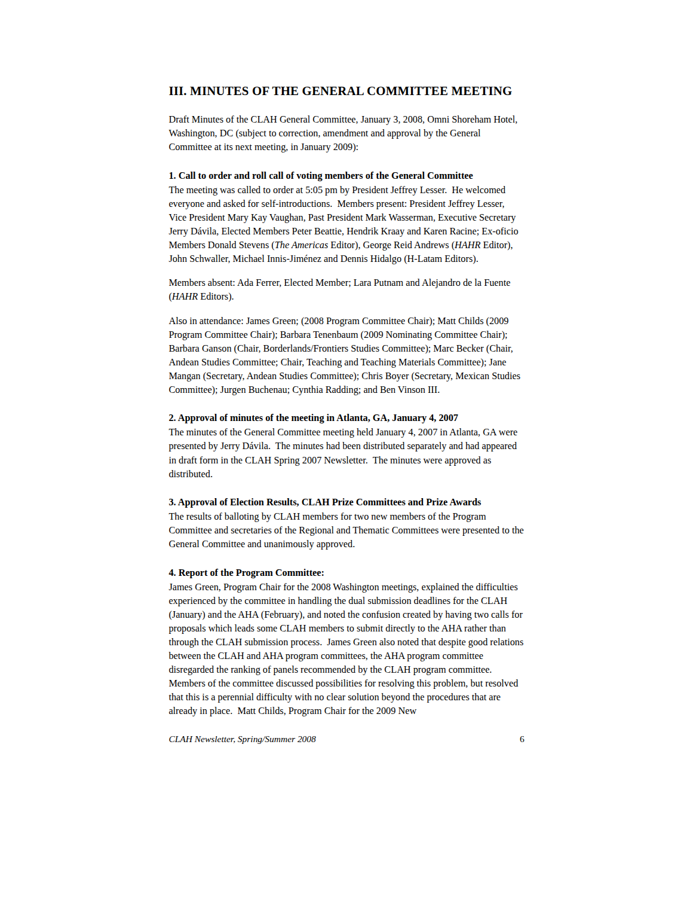III. MINUTES OF THE GENERAL COMMITTEE MEETING
Draft Minutes of the CLAH General Committee, January 3, 2008, Omni Shoreham Hotel, Washington, DC (subject to correction, amendment and approval by the General Committee at its next meeting, in January 2009):
1. Call to order and roll call of voting members of the General Committee
The meeting was called to order at 5:05 pm by President Jeffrey Lesser. He welcomed everyone and asked for self-introductions. Members present: President Jeffrey Lesser, Vice President Mary Kay Vaughan, Past President Mark Wasserman, Executive Secretary Jerry Dávila, Elected Members Peter Beattie, Hendrik Kraay and Karen Racine; Ex-oficio Members Donald Stevens (The Americas Editor), George Reid Andrews (HAHR Editor), John Schwaller, Michael Innis-Jiménez and Dennis Hidalgo (H-Latam Editors).
Members absent: Ada Ferrer, Elected Member; Lara Putnam and Alejandro de la Fuente (HAHR Editors).
Also in attendance: James Green; (2008 Program Committee Chair); Matt Childs (2009 Program Committee Chair); Barbara Tenenbaum (2009 Nominating Committee Chair); Barbara Ganson (Chair, Borderlands/Frontiers Studies Committee); Marc Becker (Chair, Andean Studies Committee; Chair, Teaching and Teaching Materials Committee); Jane Mangan (Secretary, Andean Studies Committee); Chris Boyer (Secretary, Mexican Studies Committee); Jurgen Buchenau; Cynthia Radding; and Ben Vinson III.
2. Approval of minutes of the meeting in Atlanta, GA, January 4, 2007
The minutes of the General Committee meeting held January 4, 2007 in Atlanta, GA were presented by Jerry Dávila. The minutes had been distributed separately and had appeared in draft form in the CLAH Spring 2007 Newsletter. The minutes were approved as distributed.
3. Approval of Election Results, CLAH Prize Committees and Prize Awards
The results of balloting by CLAH members for two new members of the Program Committee and secretaries of the Regional and Thematic Committees were presented to the General Committee and unanimously approved.
4. Report of the Program Committee:
James Green, Program Chair for the 2008 Washington meetings, explained the difficulties experienced by the committee in handling the dual submission deadlines for the CLAH (January) and the AHA (February), and noted the confusion created by having two calls for proposals which leads some CLAH members to submit directly to the AHA rather than through the CLAH submission process. James Green also noted that despite good relations between the CLAH and AHA program committees, the AHA program committee disregarded the ranking of panels recommended by the CLAH program committee. Members of the committee discussed possibilities for resolving this problem, but resolved that this is a perennial difficulty with no clear solution beyond the procedures that are already in place. Matt Childs, Program Chair for the 2009 New
CLAH Newsletter, Spring/Summer 2008 6